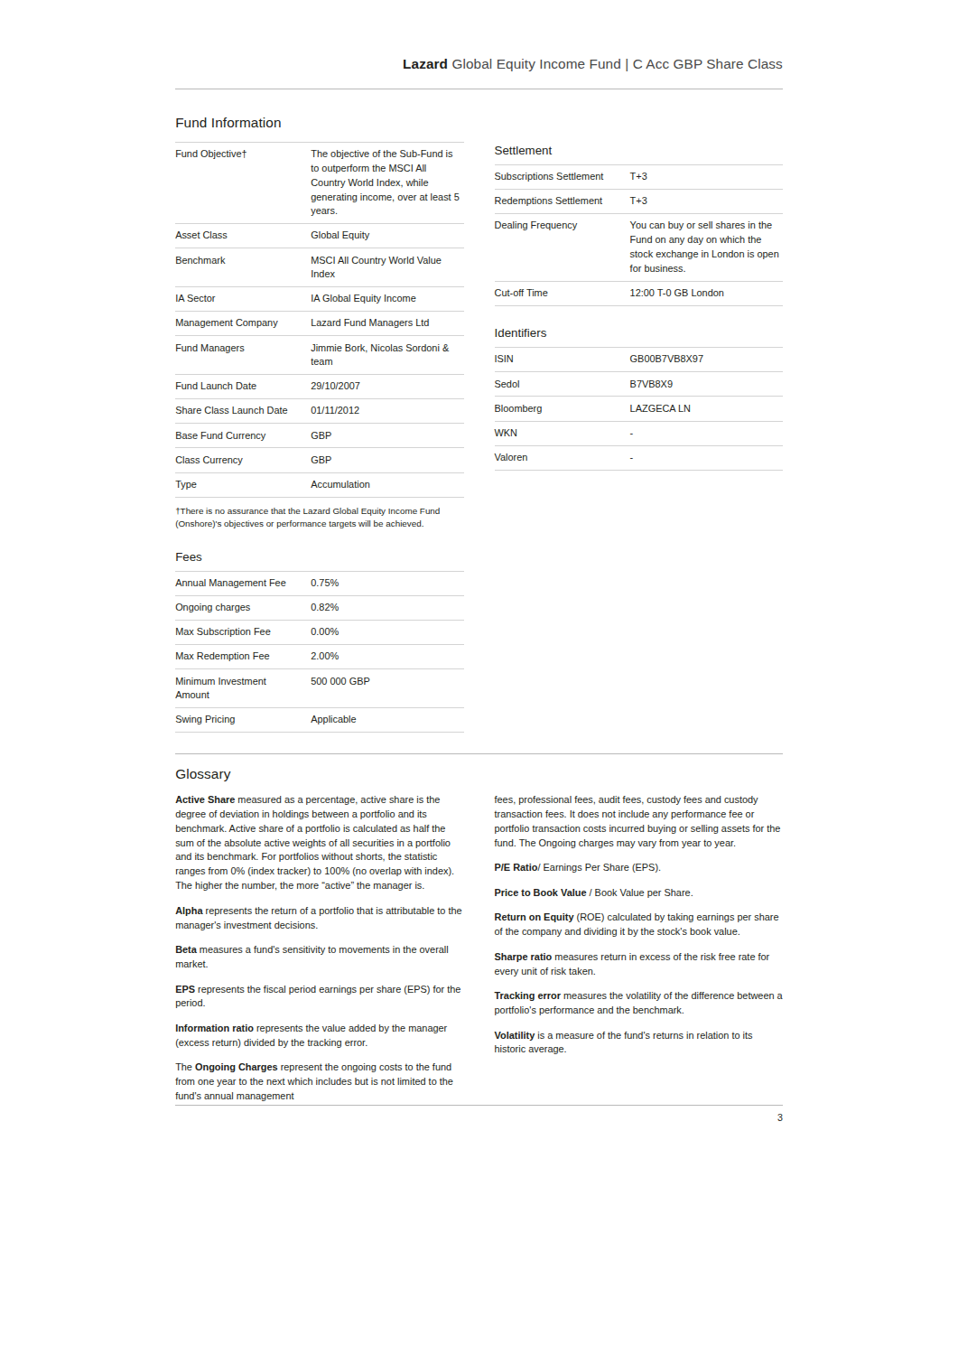Lazard Global Equity Income Fund | C Acc GBP Share Class
Fund Information
| Fund Objective† | The objective of the Sub-Fund is to outperform the MSCI All Country World Index, while generating income, over at least 5 years. |
| Asset Class | Global Equity |
| Benchmark | MSCI All Country World Value Index |
| IA Sector | IA Global Equity Income |
| Management Company | Lazard Fund Managers Ltd |
| Fund Managers | Jimmie Bork, Nicolas Sordoni & team |
| Fund Launch Date | 29/10/2007 |
| Share Class Launch Date | 01/11/2012 |
| Base Fund Currency | GBP |
| Class Currency | GBP |
| Type | Accumulation |
†There is no assurance that the Lazard Global Equity Income Fund (Onshore)'s objectives or performance targets will be achieved.
Fees
| Annual Management Fee | 0.75% |
| Ongoing charges | 0.82% |
| Max Subscription Fee | 0.00% |
| Max Redemption Fee | 2.00% |
| Minimum Investment Amount | 500 000 GBP |
| Swing Pricing | Applicable |
Settlement
| Subscriptions Settlement | T+3 |
| Redemptions Settlement | T+3 |
| Dealing Frequency | You can buy or sell shares in the Fund on any day on which the stock exchange in London is open for business. |
| Cut-off Time | 12:00 T-0 GB London |
Identifiers
| ISIN | GB00B7VB8X97 |
| Sedol | B7VB8X9 |
| Bloomberg | LAZGECA LN |
| WKN | - |
| Valoren | - |
Glossary
Active Share measured as a percentage, active share is the degree of deviation in holdings between a portfolio and its benchmark. Active share of a portfolio is calculated as half the sum of the absolute active weights of all securities in a portfolio and its benchmark. For portfolios without shorts, the statistic ranges from 0% (index tracker) to 100% (no overlap with index). The higher the number, the more “active” the manager is.
Alpha represents the return of a portfolio that is attributable to the manager's investment decisions.
Beta measures a fund's sensitivity to movements in the overall market.
EPS represents the fiscal period earnings per share (EPS) for the period.
Information ratio represents the value added by the manager (excess return) divided by the tracking error.
The Ongoing Charges represent the ongoing costs to the fund from one year to the next which includes but is not limited to the fund's annual management
fees, professional fees, audit fees, custody fees and custody transaction fees. It does not include any performance fee or portfolio transaction costs incurred buying or selling assets for the fund. The Ongoing charges may vary from year to year.
P/E Ratio/ Earnings Per Share (EPS).
Price to Book Value / Book Value per Share.
Return on Equity (ROE) calculated by taking earnings per share of the company and dividing it by the stock's book value.
Sharpe ratio measures return in excess of the risk free rate for every unit of risk taken.
Tracking error measures the volatility of the difference between a portfolio's performance and the benchmark.
Volatility is a measure of the fund's returns in relation to its historic average.
3